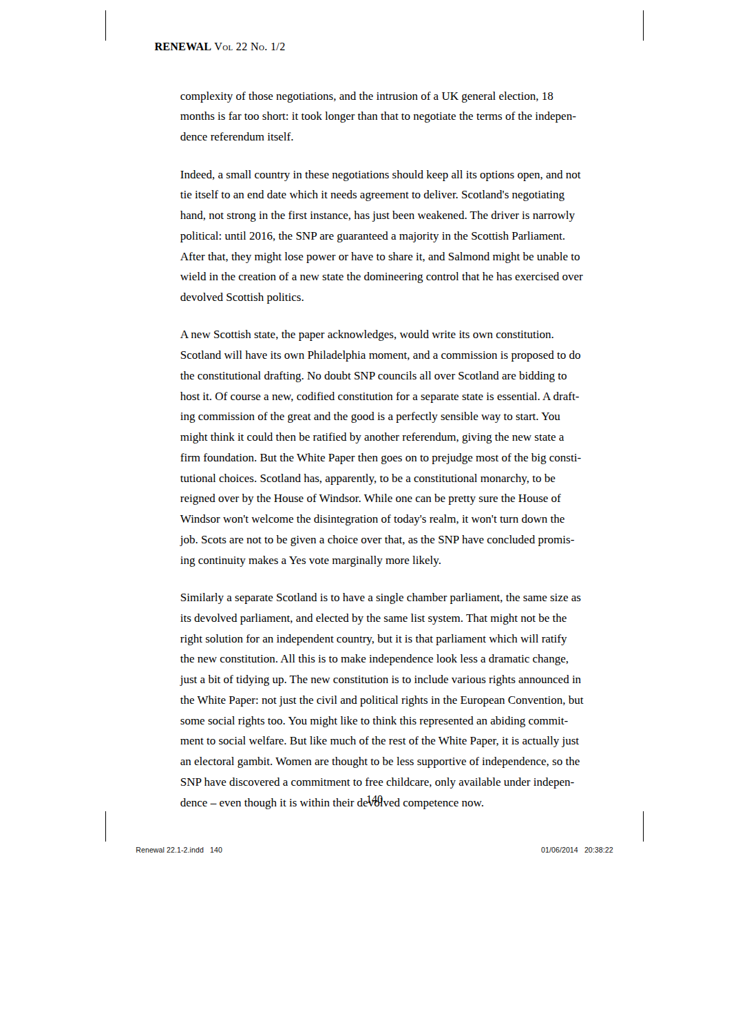Renewal Vol 22 No. 1/2
complexity of those negotiations, and the intrusion of a UK general election, 18 months is far too short: it took longer than that to negotiate the terms of the independence referendum itself.
Indeed, a small country in these negotiations should keep all its options open, and not tie itself to an end date which it needs agreement to deliver. Scotland's negotiating hand, not strong in the first instance, has just been weakened. The driver is narrowly political: until 2016, the SNP are guaranteed a majority in the Scottish Parliament. After that, they might lose power or have to share it, and Salmond might be unable to wield in the creation of a new state the domineering control that he has exercised over devolved Scottish politics.
A new Scottish state, the paper acknowledges, would write its own constitution. Scotland will have its own Philadelphia moment, and a commission is proposed to do the constitutional drafting. No doubt SNP councils all over Scotland are bidding to host it. Of course a new, codified constitution for a separate state is essential. A drafting commission of the great and the good is a perfectly sensible way to start. You might think it could then be ratified by another referendum, giving the new state a firm foundation. But the White Paper then goes on to prejudge most of the big constitutional choices. Scotland has, apparently, to be a constitutional monarchy, to be reigned over by the House of Windsor. While one can be pretty sure the House of Windsor won't welcome the disintegration of today's realm, it won't turn down the job. Scots are not to be given a choice over that, as the SNP have concluded promising continuity makes a Yes vote marginally more likely.
Similarly a separate Scotland is to have a single chamber parliament, the same size as its devolved parliament, and elected by the same list system. That might not be the right solution for an independent country, but it is that parliament which will ratify the new constitution. All this is to make independence look less a dramatic change, just a bit of tidying up. The new constitution is to include various rights announced in the White Paper: not just the civil and political rights in the European Convention, but some social rights too. You might like to think this represented an abiding commitment to social welfare. But like much of the rest of the White Paper, it is actually just an electoral gambit. Women are thought to be less supportive of independence, so the SNP have discovered a commitment to free childcare, only available under independence – even though it is within their devolved competence now.
140
Renewal 22.1-2.indd 140 01/06/2014 20:38:22